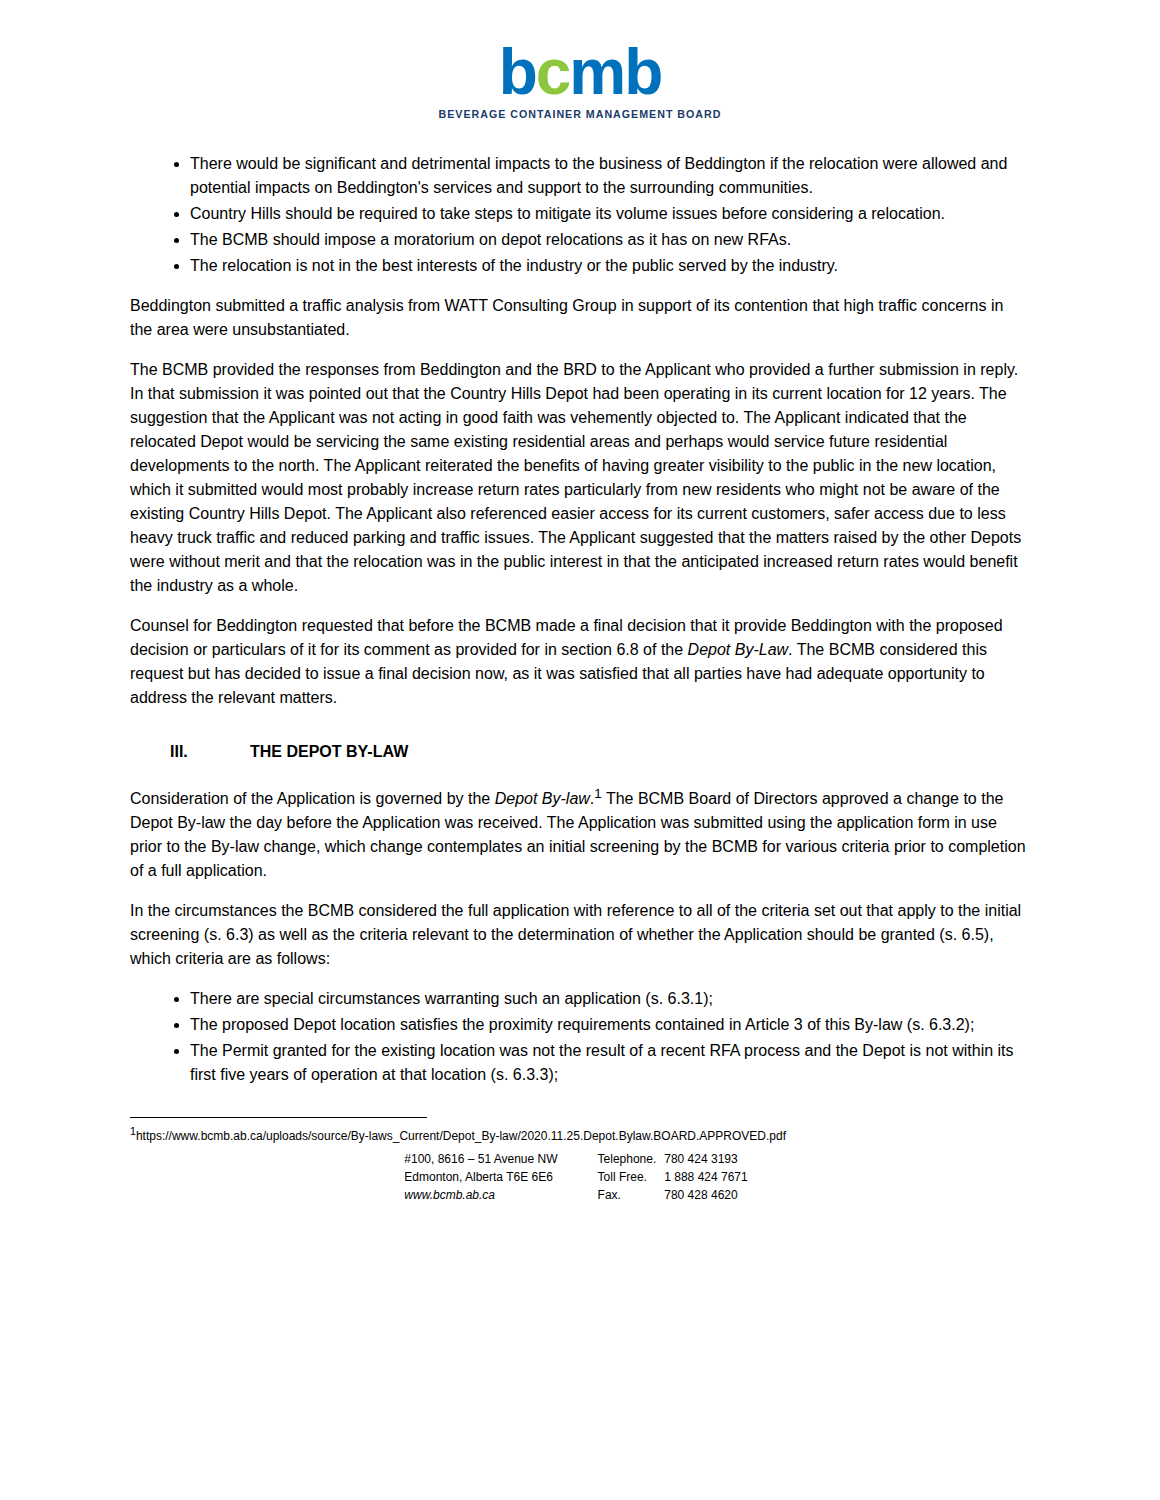bcmb
BEVERAGE CONTAINER MANAGEMENT BOARD
There would be significant and detrimental impacts to the business of Beddington if the relocation were allowed and potential impacts on Beddington's services and support to the surrounding communities.
Country Hills should be required to take steps to mitigate its volume issues before considering a relocation.
The BCMB should impose a moratorium on depot relocations as it has on new RFAs.
The relocation is not in the best interests of the industry or the public served by the industry.
Beddington submitted a traffic analysis from WATT Consulting Group in support of its contention that high traffic concerns in the area were unsubstantiated.
The BCMB provided the responses from Beddington and the BRD to the Applicant who provided a further submission in reply. In that submission it was pointed out that the Country Hills Depot had been operating in its current location for 12 years. The suggestion that the Applicant was not acting in good faith was vehemently objected to. The Applicant indicated that the relocated Depot would be servicing the same existing residential areas and perhaps would service future residential developments to the north. The Applicant reiterated the benefits of having greater visibility to the public in the new location, which it submitted would most probably increase return rates particularly from new residents who might not be aware of the existing Country Hills Depot. The Applicant also referenced easier access for its current customers, safer access due to less heavy truck traffic and reduced parking and traffic issues. The Applicant suggested that the matters raised by the other Depots were without merit and that the relocation was in the public interest in that the anticipated increased return rates would benefit the industry as a whole.
Counsel for Beddington requested that before the BCMB made a final decision that it provide Beddington with the proposed decision or particulars of it for its comment as provided for in section 6.8 of the Depot By-Law. The BCMB considered this request but has decided to issue a final decision now, as it was satisfied that all parties have had adequate opportunity to address the relevant matters.
III.
THE DEPOT BY-LAW
Consideration of the Application is governed by the Depot By-law.1 The BCMB Board of Directors approved a change to the Depot By-law the day before the Application was received. The Application was submitted using the application form in use prior to the By-law change, which change contemplates an initial screening by the BCMB for various criteria prior to completion of a full application.
In the circumstances the BCMB considered the full application with reference to all of the criteria set out that apply to the initial screening (s. 6.3) as well as the criteria relevant to the determination of whether the Application should be granted (s. 6.5), which criteria are as follows:
There are special circumstances warranting such an application (s. 6.3.1);
The proposed Depot location satisfies the proximity requirements contained in Article 3 of this By-law (s. 6.3.2);
The Permit granted for the existing location was not the result of a recent RFA process and the Depot is not within its first five years of operation at that location (s. 6.3.3);
1https://www.bcmb.ab.ca/uploads/source/By-laws_Current/Depot_By-law/2020.11.25.Depot.Bylaw.BOARD.APPROVED.pdf
#100, 8616 – 51 Avenue NW
Edmonton, Alberta T6E 6E6
www.bcmb.ab.ca
| Telephone. | 780 424 3193 |
| Toll Free. | 1 888 424 7671 |
| Fax. | 780 428 4620 |